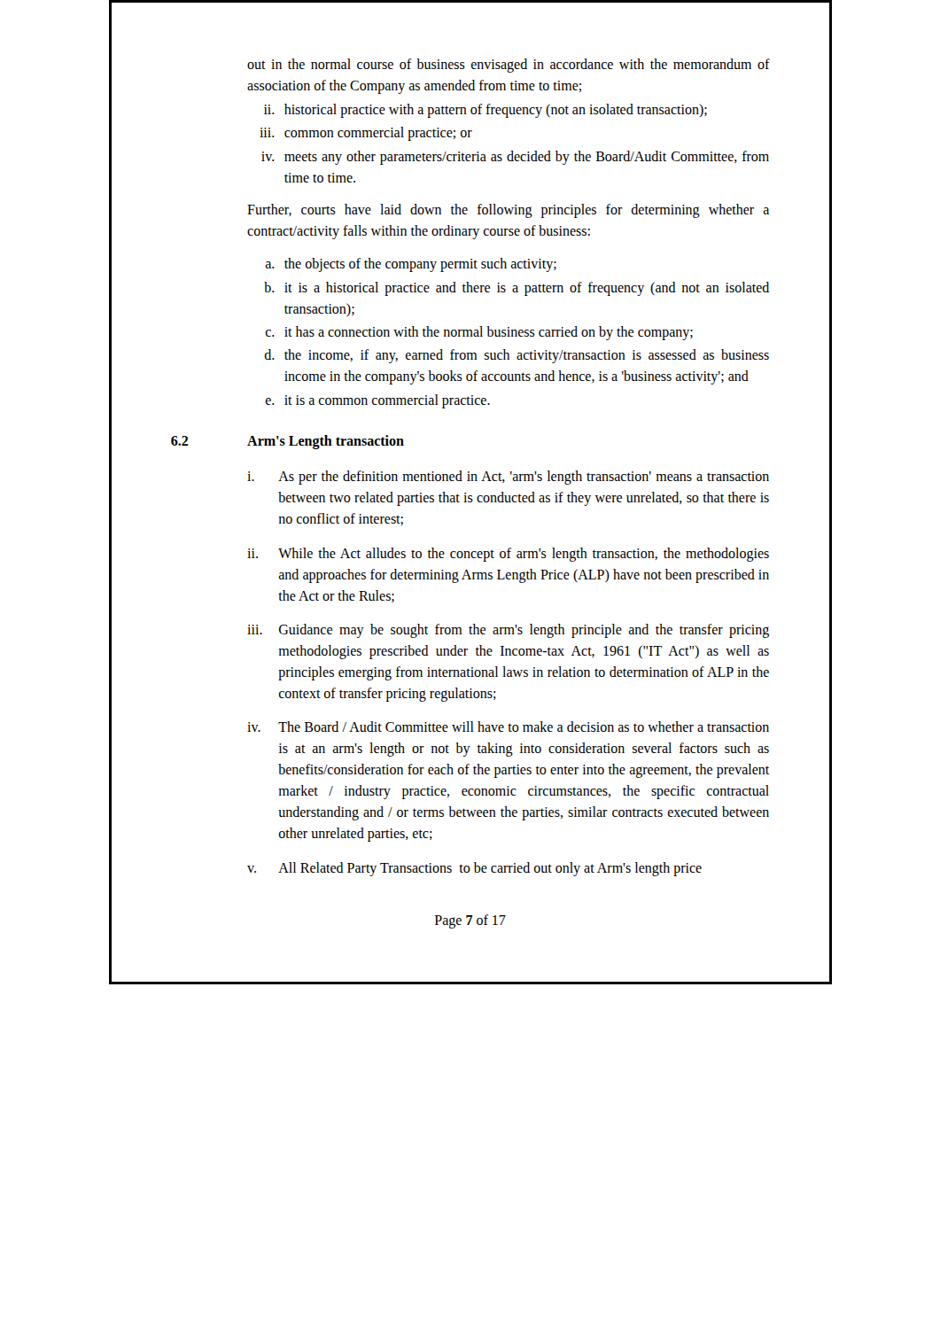out in the normal course of business envisaged in accordance with the memorandum of association of the Company as amended from time to time;
historical practice with a pattern of frequency (not an isolated transaction);
common commercial practice; or
meets any other parameters/criteria as decided by the Board/Audit Committee, from time to time.
Further, courts have laid down the following principles for determining whether a contract/activity falls within the ordinary course of business:
the objects of the company permit such activity;
it is a historical practice and there is a pattern of frequency (and not an isolated transaction);
it has a connection with the normal business carried on by the company;
the income, if any, earned from such activity/transaction is assessed as business income in the company's books of accounts and hence, is a 'business activity'; and
it is a common commercial practice.
6.2 Arm's Length transaction
i. As per the definition mentioned in Act, 'arm's length transaction' means a transaction between two related parties that is conducted as if they were unrelated, so that there is no conflict of interest;
ii. While the Act alludes to the concept of arm's length transaction, the methodologies and approaches for determining Arms Length Price (ALP) have not been prescribed in the Act or the Rules;
iii. Guidance may be sought from the arm's length principle and the transfer pricing methodologies prescribed under the Income-tax Act, 1961 ("IT Act") as well as principles emerging from international laws in relation to determination of ALP in the context of transfer pricing regulations;
iv. The Board / Audit Committee will have to make a decision as to whether a transaction is at an arm's length or not by taking into consideration several factors such as benefits/consideration for each of the parties to enter into the agreement, the prevalent market / industry practice, economic circumstances, the specific contractual understanding and / or terms between the parties, similar contracts executed between other unrelated parties, etc;
v. All Related Party Transactions to be carried out only at Arm's length price
Page 7 of 17